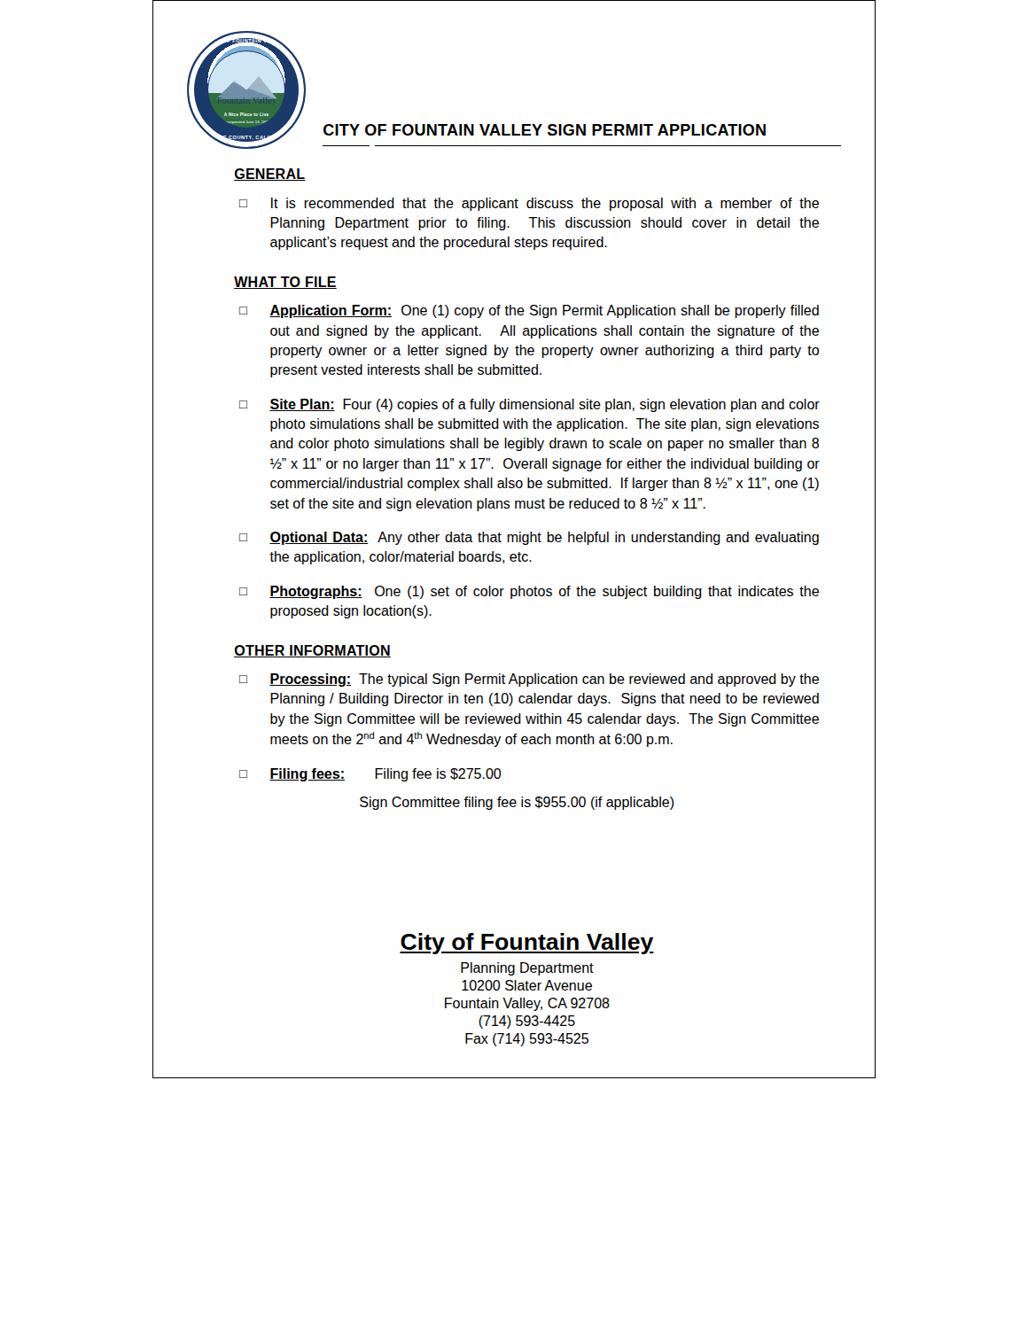City of Fountain Valley
Fountain Valley
A Nice Place to Live
Incorporated June 13, 1957
Orange County, California
CITY OF FOUNTAIN VALLEY SIGN PERMIT APPLICATION
GENERAL
It is recommended that the applicant discuss the proposal with a member of the Planning Department prior to filing. This discussion should cover in detail the applicant’s request and the procedural steps required.
WHAT TO FILE
Application Form: One (1) copy of the Sign Permit Application shall be properly filled out and signed by the applicant. All applications shall contain the signature of the property owner or a letter signed by the property owner authorizing a third party to present vested interests shall be submitted.
Site Plan: Four (4) copies of a fully dimensional site plan, sign elevation plan and color photo simulations shall be submitted with the application. The site plan, sign elevations and color photo simulations shall be legibly drawn to scale on paper no smaller than 8 ½” x 11” or no larger than 11” x 17”. Overall signage for either the individual building or commercial/industrial complex shall also be submitted. If larger than 8 ½” x 11”, one (1) set of the site and sign elevation plans must be reduced to 8 ½” x 11”.
Optional Data: Any other data that might be helpful in understanding and evaluating the application, color/material boards, etc.
Photographs: One (1) set of color photos of the subject building that indicates the proposed sign location(s).
OTHER INFORMATION
Processing: The typical Sign Permit Application can be reviewed and approved by the Planning / Building Director in ten (10) calendar days. Signs that need to be reviewed by the Sign Committee will be reviewed within 45 calendar days. The Sign Committee meets on the 2nd and 4th Wednesday of each month at 6:00 p.m.
Filing fees: Filing fee is $275.00 Sign Committee filing fee is $955.00 (if applicable)
City of Fountain Valley
Planning Department
10200 Slater Avenue
Fountain Valley, CA 92708
(714) 593-4425
Fax (714) 593-4525